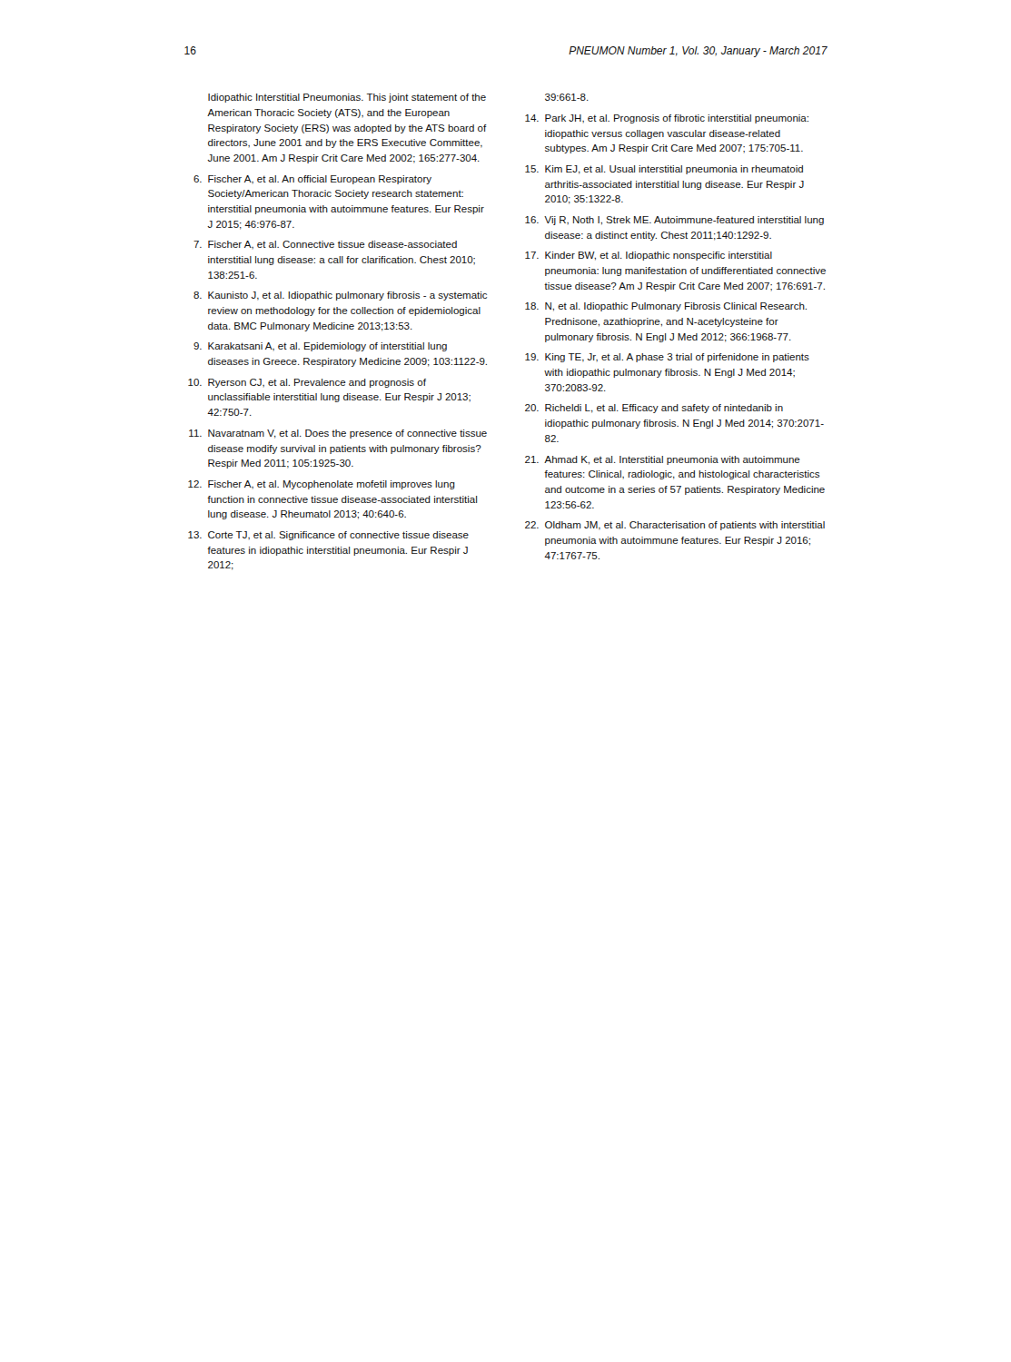16 PNEUMON Number 1, Vol. 30, January - March 2017
Idiopathic Interstitial Pneumonias. This joint statement of the American Thoracic Society (ATS), and the European Respiratory Society (ERS) was adopted by the ATS board of directors, June 2001 and by the ERS Executive Committee, June 2001. Am J Respir Crit Care Med 2002; 165:277-304.
6. Fischer A, et al. An official European Respiratory Society/American Thoracic Society research statement: interstitial pneumonia with autoimmune features. Eur Respir J 2015; 46:976-87.
7. Fischer A, et al. Connective tissue disease-associated interstitial lung disease: a call for clarification. Chest 2010; 138:251-6.
8. Kaunisto J, et al. Idiopathic pulmonary fibrosis - a systematic review on methodology for the collection of epidemiological data. BMC Pulmonary Medicine 2013;13:53.
9. Karakatsani A, et al. Epidemiology of interstitial lung diseases in Greece. Respiratory Medicine 2009; 103:1122-9.
10. Ryerson CJ, et al. Prevalence and prognosis of unclassifiable interstitial lung disease. Eur Respir J 2013; 42:750-7.
11. Navaratnam V, et al. Does the presence of connective tissue disease modify survival in patients with pulmonary fibrosis? Respir Med 2011; 105:1925-30.
12. Fischer A, et al. Mycophenolate mofetil improves lung function in connective tissue disease-associated interstitial lung disease. J Rheumatol 2013; 40:640-6.
13. Corte TJ, et al. Significance of connective tissue disease features in idiopathic interstitial pneumonia. Eur Respir J 2012;
39:661-8.
14. Park JH, et al. Prognosis of fibrotic interstitial pneumonia: idiopathic versus collagen vascular disease-related subtypes. Am J Respir Crit Care Med 2007; 175:705-11.
15. Kim EJ, et al. Usual interstitial pneumonia in rheumatoid arthritis-associated interstitial lung disease. Eur Respir J 2010; 35:1322-8.
16. Vij R, Noth I, Strek ME. Autoimmune-featured interstitial lung disease: a distinct entity. Chest 2011;140:1292-9.
17. Kinder BW, et al. Idiopathic nonspecific interstitial pneumonia: lung manifestation of undifferentiated connective tissue disease? Am J Respir Crit Care Med 2007; 176:691-7.
18. N, et al. Idiopathic Pulmonary Fibrosis Clinical Research. Prednisone, azathioprine, and N-acetylcysteine for pulmonary fibrosis. N Engl J Med 2012; 366:1968-77.
19. King TE, Jr, et al. A phase 3 trial of pirfenidone in patients with idiopathic pulmonary fibrosis. N Engl J Med 2014; 370:2083-92.
20. Richeldi L, et al. Efficacy and safety of nintedanib in idiopathic pulmonary fibrosis. N Engl J Med 2014; 370:2071-82.
21. Ahmad K, et al. Interstitial pneumonia with autoimmune features: Clinical, radiologic, and histological characteristics and outcome in a series of 57 patients. Respiratory Medicine 123:56-62.
22. Oldham JM, et al. Characterisation of patients with interstitial pneumonia with autoimmune features. Eur Respir J 2016; 47:1767-75.